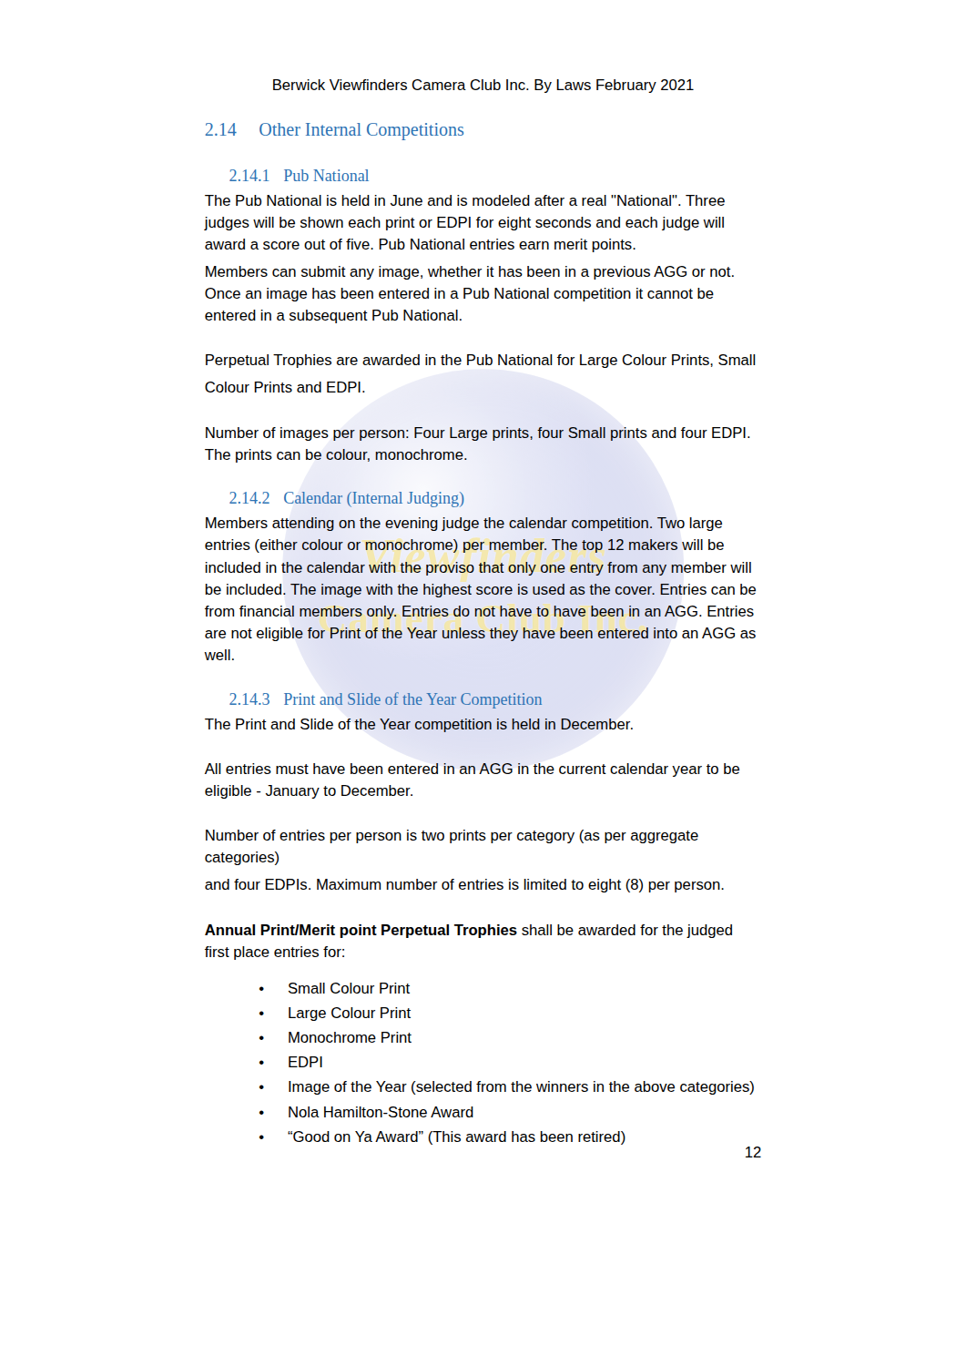Viewfinders
Camera Club Inc.
Berwick Viewfinders Camera Club Inc. By Laws February 2021
2.14 Other Internal Competitions
2.14.1 Pub National
The Pub National is held in June and is modeled after a real "National". Three judges will be shown each print or EDPI for eight seconds and each judge will award a score out of five. Pub National entries earn merit points.
Members can submit any image, whether it has been in a previous AGG or not. Once an image has been entered in a Pub National competition it cannot be entered in a subsequent Pub National.
Perpetual Trophies are awarded in the Pub National for Large Colour Prints, Small
Colour Prints and EDPI.
Number of images per person: Four Large prints, four Small prints and four EDPI. The prints can be colour, monochrome.
2.14.2 Calendar (Internal Judging)
Members attending on the evening judge the calendar competition. Two large entries (either colour or monochrome) per member. The top 12 makers will be included in the calendar with the proviso that only one entry from any member will be included. The image with the highest score is used as the cover. Entries can be from financial members only. Entries do not have to have been in an AGG. Entries are not eligible for Print of the Year unless they have been entered into an AGG as well.
2.14.3 Print and Slide of the Year Competition
The Print and Slide of the Year competition is held in December.
All entries must have been entered in an AGG in the current calendar year to be eligible - January to December.
Number of entries per person is two prints per category (as per aggregate categories)
and four EDPIs. Maximum number of entries is limited to eight (8) per person.
Annual Print/Merit point Perpetual Trophies shall be awarded for the judged first place entries for:
Small Colour Print
Large Colour Print
Monochrome Print
EDPI
Image of the Year (selected from the winners in the above categories)
Nola Hamilton-Stone Award
“Good on Ya Award” (This award has been retired)
12